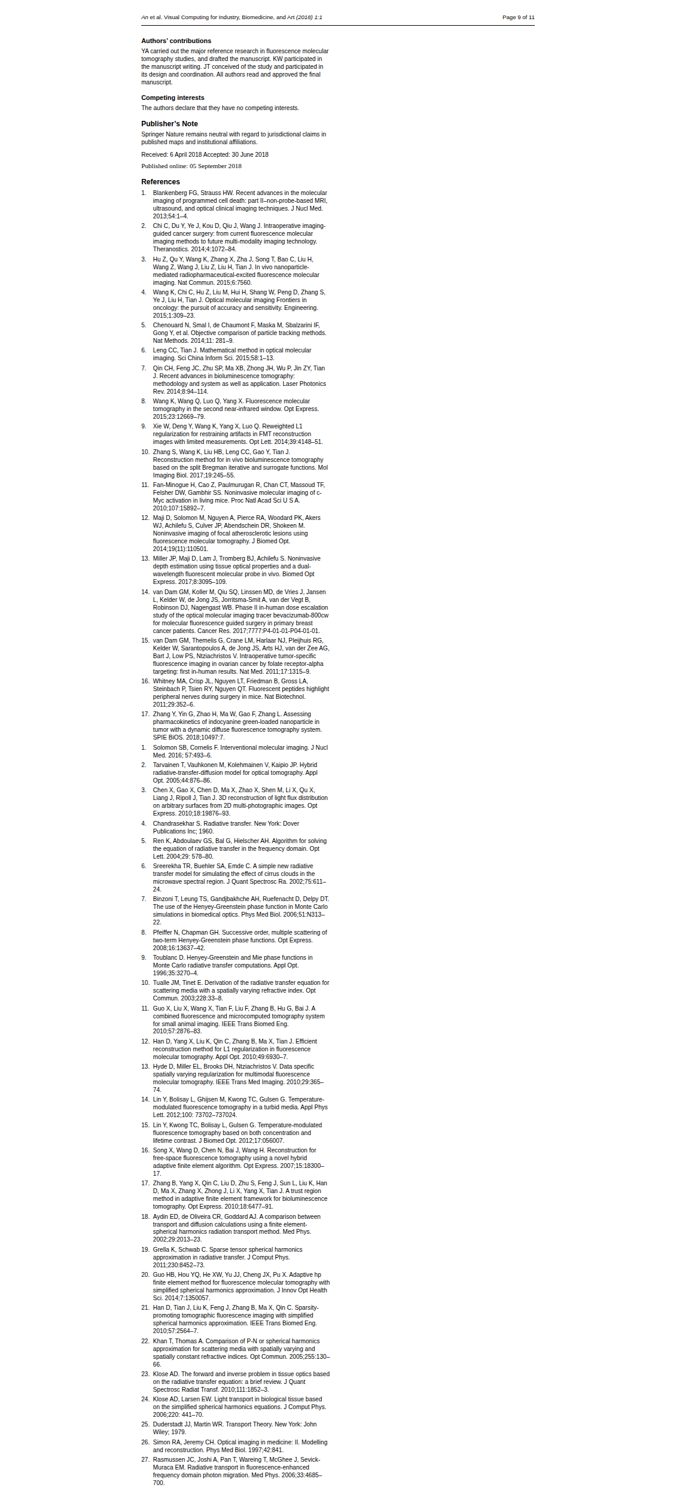An et al. Visual Computing for Industry, Biomedicine, and Art (2018) 1:1
Page 9 of 11
Authors’ contributions
YA carried out the major reference research in fluorescence molecular tomography studies, and drafted the manuscript. KW participated in the manuscript writing. JT conceived of the study and participated in its design and coordination. All authors read and approved the final manuscript.
Competing interests
The authors declare that they have no competing interests.
Publisher’s Note
Springer Nature remains neutral with regard to jurisdictional claims in published maps and institutional affiliations.
Received: 6 April 2018 Accepted: 30 June 2018
Published online: 05 September 2018
References
Blankenberg FG, Strauss HW. Recent advances in the molecular imaging of programmed cell death: part II–non-probe-based MRI, ultrasound, and optical clinical imaging techniques. J Nucl Med. 2013;54:1–4.
Chi C, Du Y, Ye J, Kou D, Qiu J, Wang J. Intraoperative imaging-guided cancer surgery: from current fluorescence molecular imaging methods to future multi-modality imaging technology. Theranostics. 2014;4:1072–84.
Hu Z, Qu Y, Wang K, Zhang X, Zha J, Song T, Bao C, Liu H, Wang Z, Wang J, Liu Z, Liu H, Tian J. In vivo nanoparticle-mediated radiopharmaceutical-excited fluorescence molecular imaging. Nat Commun. 2015;6:7560.
Wang K, Chi C, Hu Z, Liu M, Hui H, Shang W, Peng D, Zhang S, Ye J, Liu H, Tian J. Optical molecular imaging Frontiers in oncology: the pursuit of accuracy and sensitivity. Engineering. 2015;1:309–23.
Chenouard N, Smal I, de Chaumont F, Maska M, Sbalzarini IF, Gong Y, et al. Objective comparison of particle tracking methods. Nat Methods. 2014;11: 281–9.
Leng CC, Tian J. Mathematical method in optical molecular imaging. Sci China Inform Sci. 2015;58:1–13.
Qin CH, Feng JC, Zhu SP, Ma XB, Zhong JH, Wu P, Jin ZY, Tian J. Recent advances in bioluminescence tomography: methodology and system as well as application. Laser Photonics Rev. 2014;8:94–114.
Wang K, Wang Q, Luo Q, Yang X. Fluorescence molecular tomography in the second near-infrared window. Opt Express. 2015;23:12669–79.
Xie W, Deng Y, Wang K, Yang X, Luo Q. Reweighted L1 regularization for restraining artifacts in FMT reconstruction images with limited measurements. Opt Lett. 2014;39:4148–51.
Zhang S, Wang K, Liu HB, Leng CC, Gao Y, Tian J. Reconstruction method for in vivo bioluminescence tomography based on the split Bregman iterative and surrogate functions. Mol Imaging Biol. 2017;19:245–55.
Fan-Minogue H, Cao Z, Paulmurugan R, Chan CT, Massoud TF, Felsher DW, Gambhir SS. Noninvasive molecular imaging of c-Myc activation in living mice. Proc Natl Acad Sci U S A. 2010;107:15892–7.
Maji D, Solomon M, Nguyen A, Pierce RA, Woodard PK, Akers WJ, Achilefu S, Culver JP, Abendschein DR, Shokeen M. Noninvasive imaging of focal atherosclerotic lesions using fluorescence molecular tomography. J Biomed Opt. 2014;19(11):110501.
Miller JP, Maji D, Lam J, Tromberg BJ, Achilefu S. Noninvasive depth estimation using tissue optical properties and a dual-wavelength fluorescent molecular probe in vivo. Biomed Opt Express. 2017;8:3095–109.
van Dam GM, Koller M, Qiu SQ, Linssen MD, de Vries J, Jansen L, Kelder W, de Jong JS, Jorritsma-Smit A, van der Vegt B, Robinson DJ, Nagengast WB. Phase II in-human dose escalation study of the optical molecular imaging tracer bevacizumab-800cw for molecular fluorescence guided surgery in primary breast cancer patients. Cancer Res. 2017;7777:P4-01-01-P04-01-01.
van Dam GM, Themelis G, Crane LM, Harlaar NJ, Pleijhuis RG, Kelder W, Sarantopoulos A, de Jong JS, Arts HJ, van der Zee AG, Bart J, Low PS, Ntziachristos V. Intraoperative tumor-specific fluorescence imaging in ovarian cancer by folate receptor-alpha targeting: first in-human results. Nat Med. 2011;17:1315–9.
Whitney MA, Crisp JL, Nguyen LT, Friedman B, Gross LA, Steinbach P, Tsien RY, Nguyen QT. Fluorescent peptides highlight peripheral nerves during surgery in mice. Nat Biotechnol. 2011;29:352–6.
Zhang Y, Yin G, Zhao H, Ma W, Gao F, Zhang L. Assessing pharmacokinetics of indocyanine green-loaded nanoparticle in tumor with a dynamic diffuse fluorescence tomography system. SPIE BiOS. 2018;10497:7.
Solomon SB, Cornelis F. Interventional molecular imaging. J Nucl Med. 2016; 57:493–6.
Tarvainen T, Vauhkonen M, Kolehmainen V, Kaipio JP. Hybrid radiative-transfer-diffusion model for optical tomography. Appl Opt. 2005;44:876–86.
Chen X, Gao X, Chen D, Ma X, Zhao X, Shen M, Li X, Qu X, Liang J, Ripoll J, Tian J. 3D reconstruction of light flux distribution on arbitrary surfaces from 2D multi-photographic images. Opt Express. 2010;18:19876–93.
Chandrasekhar S. Radiative transfer. New York: Dover Publications Inc; 1960.
Ren K, Abdoulaev GS, Bal G, Hielscher AH. Algorithm for solving the equation of radiative transfer in the frequency domain. Opt Lett. 2004;29: 578–80.
Sreerekha TR, Buehler SA, Emde C. A simple new radiative transfer model for simulating the effect of cirrus clouds in the microwave spectral region. J Quant Spectrosc Ra. 2002;75:611–24.
Binzoni T, Leung TS, Gandjbakhche AH, Ruefenacht D, Delpy DT. The use of the Henyey-Greenstein phase function in Monte Carlo simulations in biomedical optics. Phys Med Biol. 2006;51:N313–22.
Pfeiffer N, Chapman GH. Successive order, multiple scattering of two-term Henyey-Greenstein phase functions. Opt Express. 2008;16:13637–42.
Toublanc D. Henyey-Greenstein and Mie phase functions in Monte Carlo radiative transfer computations. Appl Opt. 1996;35:3270–4.
Tualle JM, Tinet E. Derivation of the radiative transfer equation for scattering media with a spatially varying refractive index. Opt Commun. 2003;228:33–8.
Guo X, Liu X, Wang X, Tian F, Liu F, Zhang B, Hu G, Bai J. A combined fluorescence and microcomputed tomography system for small animal imaging. IEEE Trans Biomed Eng. 2010;57:2876–83.
Han D, Yang X, Liu K, Qin C, Zhang B, Ma X, Tian J. Efficient reconstruction method for L1 regularization in fluorescence molecular tomography. Appl Opt. 2010;49:6930–7.
Hyde D, Miller EL, Brooks DH, Ntziachristos V. Data specific spatially varying regularization for multimodal fluorescence molecular tomography. IEEE Trans Med Imaging. 2010;29:365–74.
Lin Y, Bolisay L, Ghijsen M, Kwong TC, Gulsen G. Temperature-modulated fluorescence tomography in a turbid media. Appl Phys Lett. 2012;100: 73702–737024.
Lin Y, Kwong TC, Bolisay L, Gulsen G. Temperature-modulated fluorescence tomography based on both concentration and lifetime contrast. J Biomed Opt. 2012;17:056007.
Song X, Wang D, Chen N, Bai J, Wang H. Reconstruction for free-space fluorescence tomography using a novel hybrid adaptive finite element algorithm. Opt Express. 2007;15:18300–17.
Zhang B, Yang X, Qin C, Liu D, Zhu S, Feng J, Sun L, Liu K, Han D, Ma X, Zhang X, Zhong J, Li X, Yang X, Tian J. A trust region method in adaptive finite element framework for bioluminescence tomography. Opt Express. 2010;18:6477–91.
Aydin ED, de Oliveira CR, Goddard AJ. A comparison between transport and diffusion calculations using a finite element-spherical harmonics radiation transport method. Med Phys. 2002;29:2013–23.
Grella K, Schwab C. Sparse tensor spherical harmonics approximation in radiative transfer. J Comput Phys. 2011;230:8452–73.
Guo HB, Hou YQ, He XW, Yu JJ, Cheng JX, Pu X. Adaptive hp finite element method for fluorescence molecular tomography with simplified spherical harmonics approximation. J Innov Opt Health Sci. 2014;7:1350057.
Han D, Tian J, Liu K, Feng J, Zhang B, Ma X, Qin C. Sparsity-promoting tomographic fluorescence imaging with simplified spherical harmonics approximation. IEEE Trans Biomed Eng. 2010;57:2564–7.
Khan T, Thomas A. Comparison of P-N or spherical harmonics approximation for scattering media with spatially varying and spatially constant refractive indices. Opt Commun. 2005;255:130–66.
Klose AD. The forward and inverse problem in tissue optics based on the radiative transfer equation: a brief review. J Quant Spectrosc Radiat Transf. 2010;111:1852–3.
Klose AD, Larsen EW. Light transport in biological tissue based on the simplified spherical harmonics equations. J Comput Phys. 2006;220: 441–70.
Duderstadt JJ, Martin WR. Transport Theory. New York: John Wiley; 1979.
Simon RA, Jeremy CH. Optical imaging in medicine: II. Modelling and reconstruction. Phys Med Biol. 1997;42:841.
Rasmussen JC, Joshi A, Pan T, Wareing T, McGhee J, Sevick-Muraca EM. Radiative transport in fluorescence-enhanced frequency domain photon migration. Med Phys. 2006;33:4685–700.